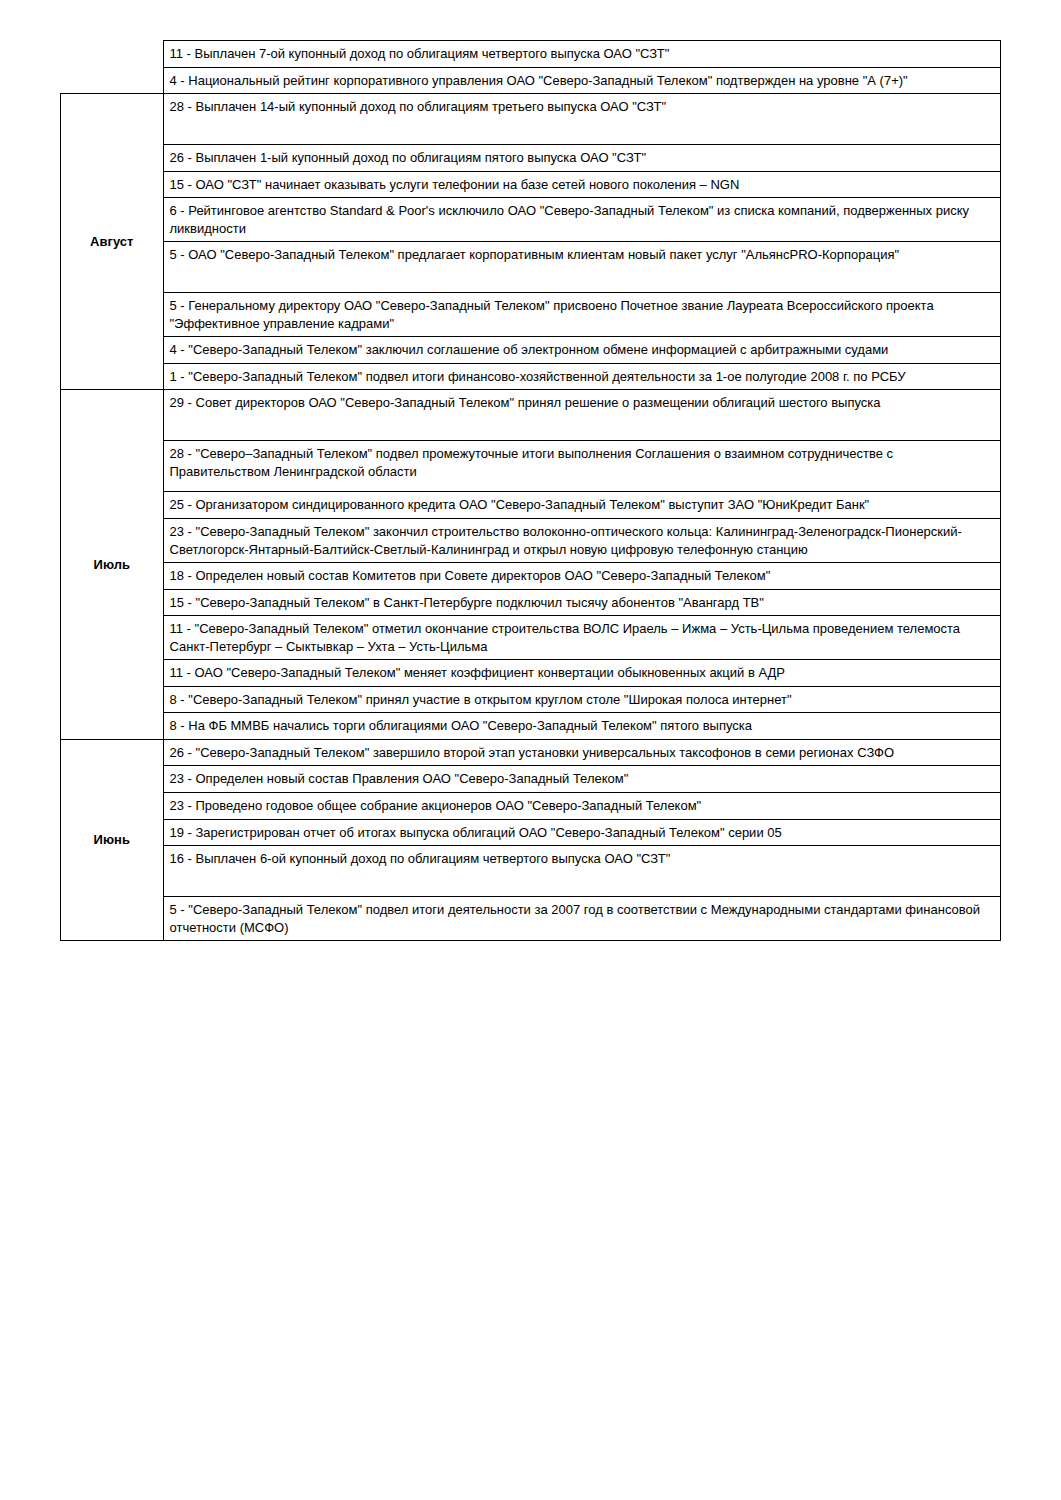| | 11 - Выплачен 7-ой купонный доход по облигациям четвертого выпуска ОАО "СЗТ" |
| | 4 - Национальный рейтинг корпоративного управления ОАО "Северо-Западный Телеком" подтвержден на уровне "А (7+)" |
| Август | 28 - Выплачен 14-ый купонный доход по облигациям третьего выпуска ОАО "СЗТ" |
| 26 - Выплачен 1-ый купонный доход по облигациям пятого выпуска ОАО "СЗТ" |
| 15 - ОАО "СЗТ" начинает оказывать услуги телефонии на базе сетей нового поколения – NGN |
| 6 - Рейтинговое агентство Standard & Poor's исключило ОАО "Северо-Западный Телеком" из списка компаний, подверженных риску ликвидности |
| 5 - ОАО "Северо-Западный Телеком" предлагает корпоративным клиентам новый пакет услуг "АльянсPRO-Корпорация" |
| 5 - Генеральному директору ОАО "Северо-Западный Телеком" присвоено Почетное звание Лауреата Всероссийского проекта "Эффективное управление кадрами" |
| 4 - "Северо-Западный Телеком" заключил соглашение об электронном обмене информацией с арбитражными судами |
| 1 - "Северо-Западный Телеком" подвел итоги финансово-хозяйственной деятельности за 1-ое полугодие 2008 г. по РСБУ |
| Июль | 29 - Совет директоров ОАО "Северо-Западный Телеком" принял решение о размещении облигаций шестого выпуска |
| 28 - "Северо–Западный Телеком" подвел промежуточные итоги выполнения Соглашения о взаимном сотрудничестве с Правительством Ленинградской области |
| 25 - Организатором синдицированного кредита ОАО "Северо-Западный Телеком" выступит ЗАО "ЮниКредит Банк" |
| 23 - "Северо-Западный Телеком" закончил строительство волоконно-оптического кольца: Калининград-Зеленоградск-Пионерский-Светлогорск-Янтарный-Балтийск-Светлый-Калининград и открыл новую цифровую телефонную станцию |
| 18 - Определен новый состав Комитетов при Совете директоров ОАО "Северо-Западный Телеком" |
| 15 - "Северо-Западный Телеком" в Санкт-Петербурге подключил тысячу абонентов "Авангард ТВ" |
| 11 - "Северо-Западный Телеком" отметил окончание строительства ВОЛС Ираель – Ижма – Усть-Цильма проведением телемоста Санкт-Петербург – Сыктывкар – Ухта – Усть-Цильма |
| 11 - ОАО "Северо-Западный Телеком" меняет коэффициент конвертации обыкновенных акций в АДР |
| 8 - "Северо-Западный Телеком" принял участие в открытом круглом столе "Широкая полоса интернет" |
| 8 - На ФБ ММВБ начались торги облигациями ОАО "Северо-Западный Телеком" пятого выпуска |
| Июнь | 26 - "Северо-Западный Телеком" завершило второй этап установки универсальных таксофонов в семи регионах СЗФО |
| 23 - Определен новый состав Правления ОАО "Северо-Западный Телеком" |
| 23 - Проведено годовое общее собрание акционеров ОАО "Северо-Западный Телеком" |
| 19 - Зарегистрирован отчет об итогах выпуска облигаций ОАО "Северо-Западный Телеком" серии 05 |
| 16 - Выплачен 6-ой купонный доход по облигациям четвертого выпуска ОАО "СЗТ" |
| 5 - "Северо-Западный Телеком" подвел итоги деятельности за 2007 год в соответствии с Международными стандартами финансовой отчетности (МСФО) |